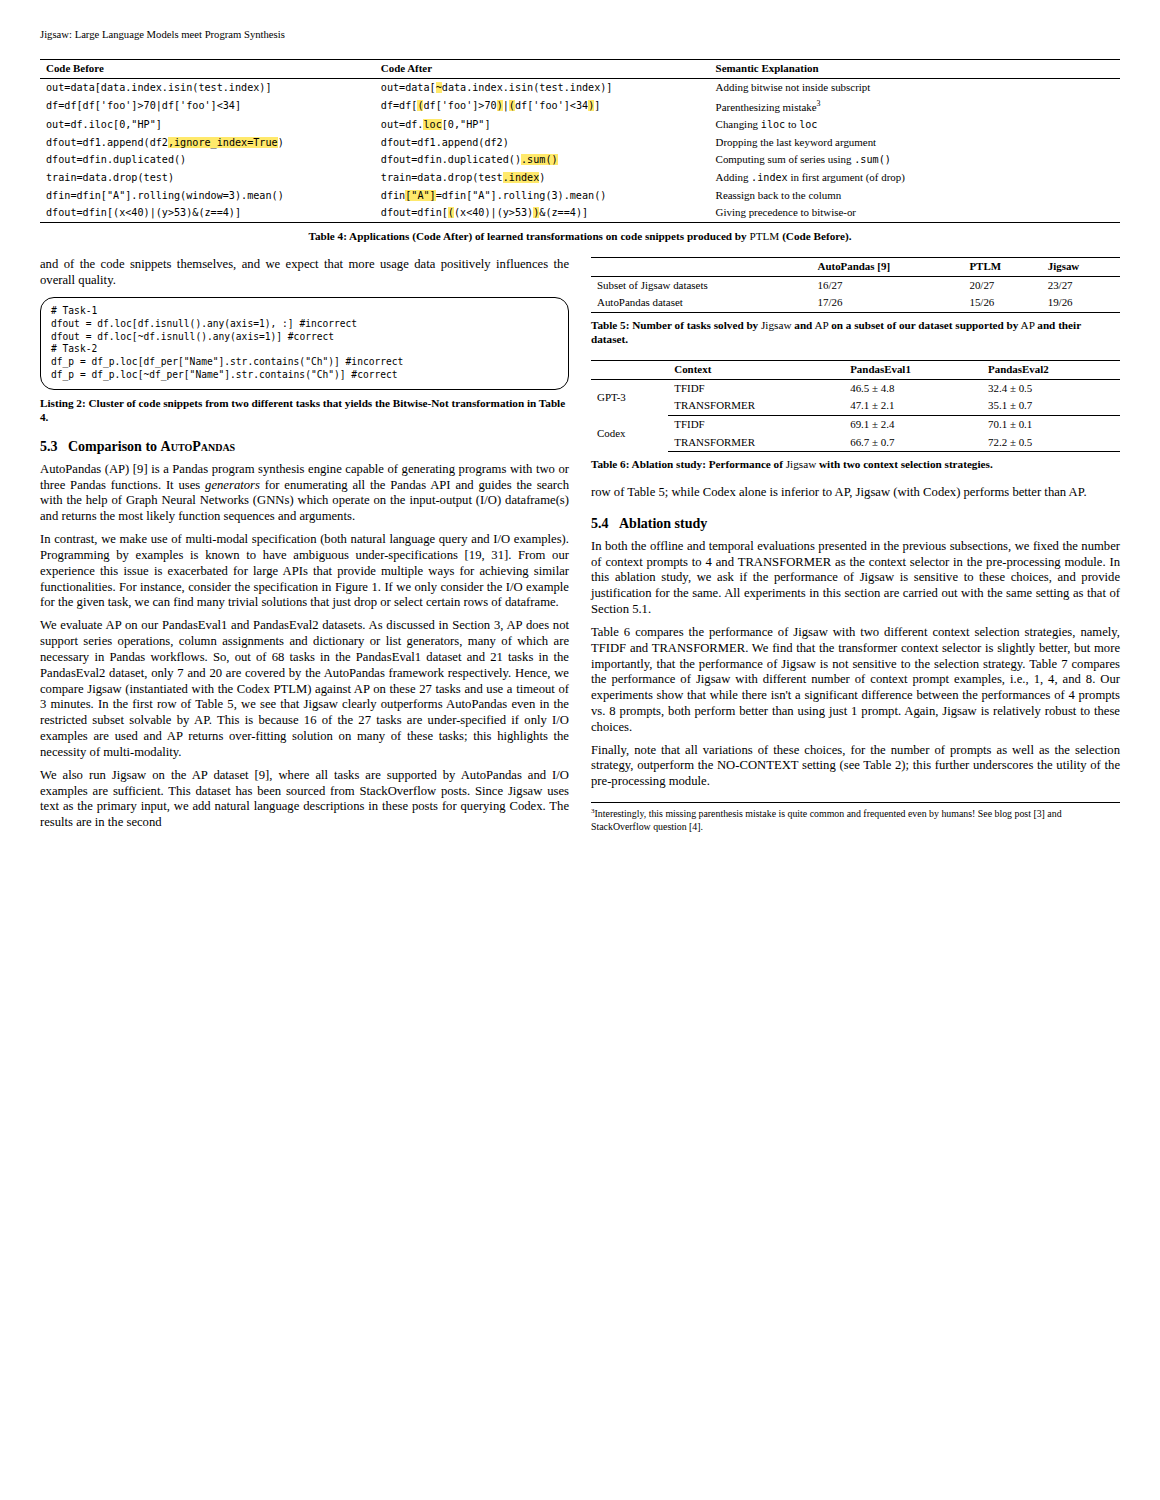Jigsaw: Large Language Models meet Program Synthesis
| Code Before | Code After | Semantic Explanation |
| --- | --- | --- |
| out=data[data.index.isin(test.index)] | out=data[ ~ data.index.isin(test.index)] | Adding bitwise not inside subscript |
| df=df[df['foo']>70/df['foo']<34] | df=df[ ( df['foo']>70 ) / ( df['foo']<34 ) ] | Parenthesizing mistake 3 |
| out=df.iloc[0,"HP"] | out=df. loc [0,"HP"] | Changing iloc to loc |
| dfout=df1.append(df2 ,ignore_index=True ) | dfout=df1.append(df2) | Dropping the last keyword argument |
| dfout=dfin.duplicated() | dfout=dfin.duplicated() .sum() | Computing sum of series using .sum() |
| train=data.drop(test) | train=data.drop(test .index ) | Adding .index in first argument (of drop) |
| dfin=dfin["A"].rolling(window=3).mean() | dfin ["A"] =dfin["A"].rolling(3).mean() | Reassign back to the column |
| dfout=dfin[(x<40)/(y>53)&(z==4)] | dfout=dfin[ ( (x<40)/(y>53) ) &(z==4)] | Giving precedence to bitwise-or |
Table 4: Applications (Code After) of learned transformations on code snippets produced by PTLM (Code Before).
and of the code snippets themselves, and we expect that more usage data positively influences the overall quality.
# Task-1
dfout = df.loc[df.isnull().any(axis=1), :] #incorrect
dfout = df.loc[~df.isnull().any(axis=1)] #correct
# Task-2
df_p = df_p.loc[df_per["Name"].str.contains("Ch")] #incorrect
df_p = df_p.loc[~df_per["Name"].str.contains("Ch")] #correct
Listing 2: Cluster of code snippets from two different tasks that yields the Bitwise-Not transformation in Table 4.
5.3 Comparison to AutoPandas
AutoPandas (AP) [9] is a Pandas program synthesis engine capable of generating programs with two or three Pandas functions. It uses generators for enumerating all the Pandas API and guides the search with the help of Graph Neural Networks (GNNs) which operate on the input-output (I/O) dataframe(s) and returns the most likely function sequences and arguments.
In contrast, we make use of multi-modal specification (both natural language query and I/O examples). Programming by examples is known to have ambiguous under-specifications [19, 31]. From our experience this issue is exacerbated for large APIs that provide multiple ways for achieving similar functionalities. For instance, consider the specification in Figure 1. If we only consider the I/O example for the given task, we can find many trivial solutions that just drop or select certain rows of dataframe.
We evaluate AP on our PandasEval1 and PandasEval2 datasets. As discussed in Section 3, AP does not support series operations, column assignments and dictionary or list generators, many of which are necessary in Pandas workflows. So, out of 68 tasks in the PandasEval1 dataset and 21 tasks in the PandasEval2 dataset, only 7 and 20 are covered by the AutoPandas framework respectively. Hence, we compare Jigsaw (instantiated with the Codex PTLM) against AP on these 27 tasks and use a timeout of 3 minutes. In the first row of Table 5, we see that Jigsaw clearly outperforms AutoPandas even in the restricted subset solvable by AP. This is because 16 of the 27 tasks are under-specified if only I/O examples are used and AP returns over-fitting solution on many of these tasks; this highlights the necessity of multi-modality.
We also run Jigsaw on the AP dataset [9], where all tasks are supported by AutoPandas and I/O examples are sufficient. This dataset has been sourced from StackOverflow posts. Since Jigsaw uses text as the primary input, we add natural language descriptions in these posts for querying Codex. The results are in the second
| | AutoPandas [9] | PTLM | Jigsaw |
| --- | --- | --- | --- |
| Subset of Jigsaw datasets | 16/27 | 20/27 | 23/27 |
| AutoPandas dataset | 17/26 | 15/26 | 19/26 |
Table 5: Number of tasks solved by Jigsaw and AP on a subset of our dataset supported by AP and their dataset.
| | Context | PandasEval1 | PandasEval2 |
| --- | --- | --- | --- |
| GPT-3 | TFIDF | 46.5 ± 4.8 | 32.4 ± 0.5 |
| TRANSFORMER | 47.1 ± 2.1 | 35.1 ± 0.7 |
| Codex | TFIDF | 69.1 ± 2.4 | 70.1 ± 0.1 |
| TRANSFORMER | 66.7 ± 0.7 | 72.2 ± 0.5 |
Table 6: Ablation study: Performance of Jigsaw with two context selection strategies.
row of Table 5; while Codex alone is inferior to AP, Jigsaw (with Codex) performs better than AP.
5.4 Ablation study
In both the offline and temporal evaluations presented in the previous subsections, we fixed the number of context prompts to 4 and TRANSFORMER as the context selector in the pre-processing module. In this ablation study, we ask if the performance of Jigsaw is sensitive to these choices, and provide justification for the same. All experiments in this section are carried out with the same setting as that of Section 5.1.
Table 6 compares the performance of Jigsaw with two different context selection strategies, namely, TFIDF and TRANSFORMER. We find that the transformer context selector is slightly better, but more importantly, that the performance of Jigsaw is not sensitive to the selection strategy. Table 7 compares the performance of Jigsaw with different number of context prompt examples, i.e., 1, 4, and 8. Our experiments show that while there isn't a significant difference between the performances of 4 prompts vs. 8 prompts, both perform better than using just 1 prompt. Again, Jigsaw is relatively robust to these choices.
Finally, note that all variations of these choices, for the number of prompts as well as the selection strategy, outperform the NO-CONTEXT setting (see Table 2); this further underscores the utility of the pre-processing module.
3Interestingly, this missing parenthesis mistake is quite common and frequented even by humans! See blog post [3] and StackOverflow question [4].